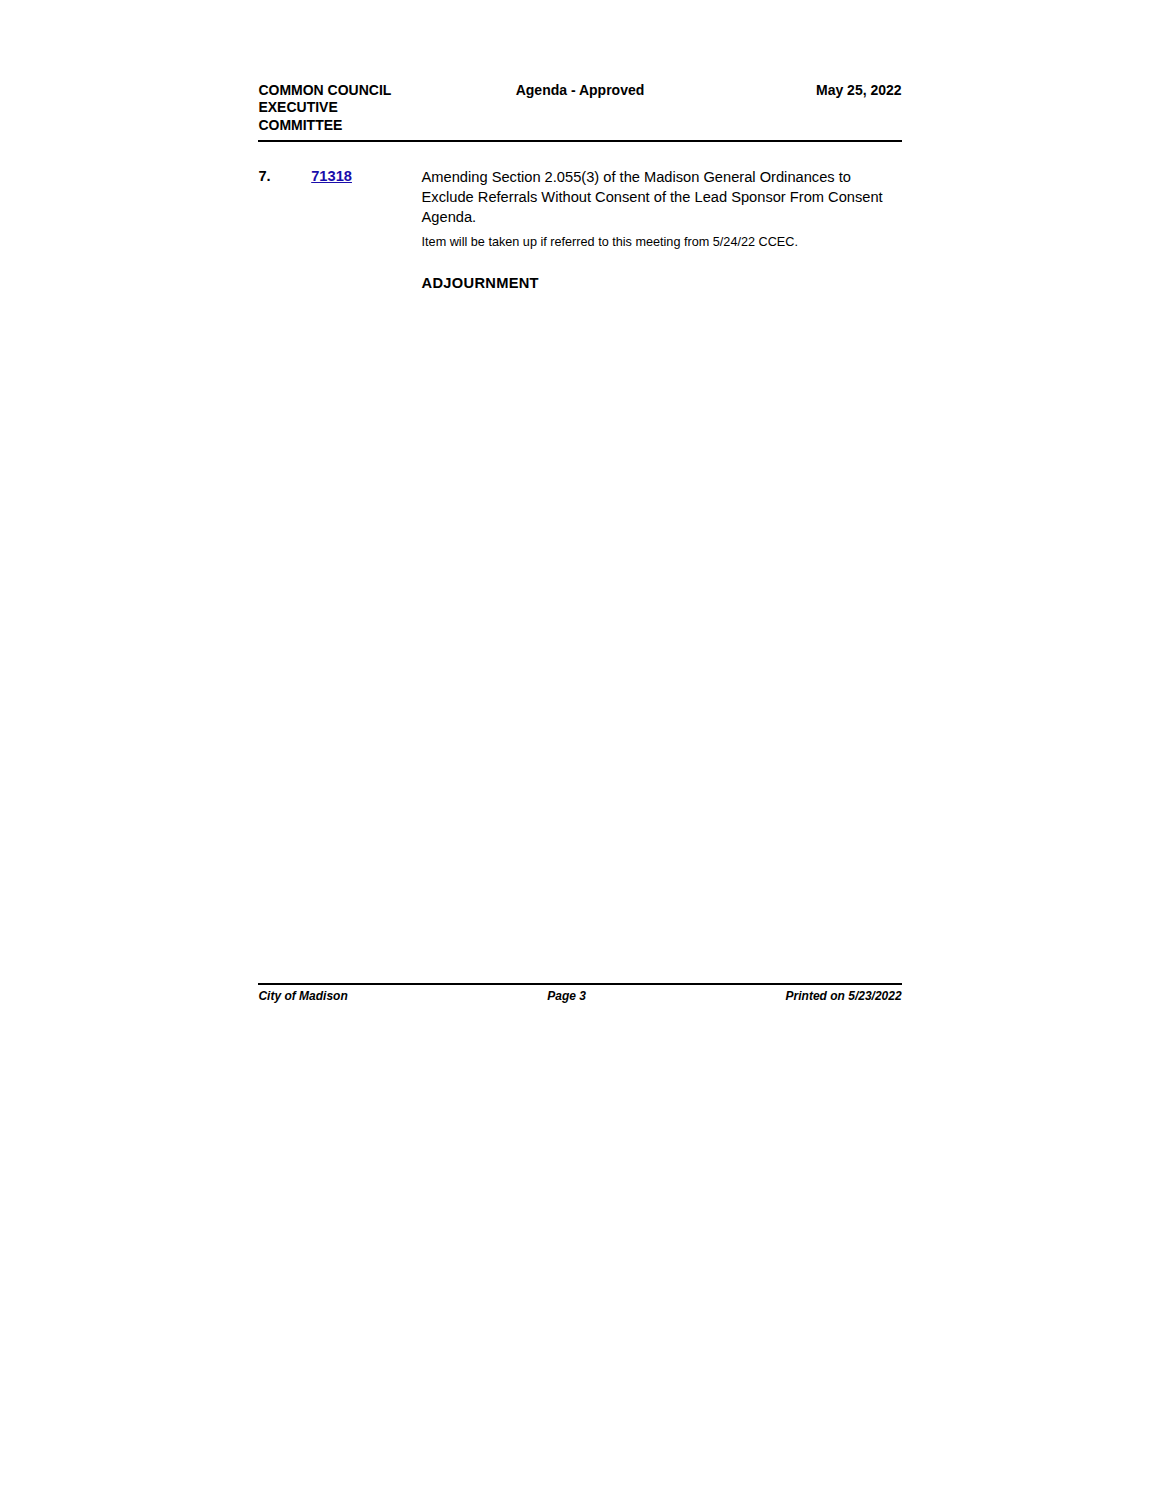Common Council Executive
Committee
Agenda - Approved
May 25, 2022
7.
71318
Amending Section 2.055(3) of the Madison General Ordinances to Exclude Referrals Without Consent of the Lead Sponsor From Consent Agenda.
Item will be taken up if referred to this meeting from 5/24/22 CCEC.
ADJOURNMENT
City of Madison
Page 3
Printed on 5/23/2022